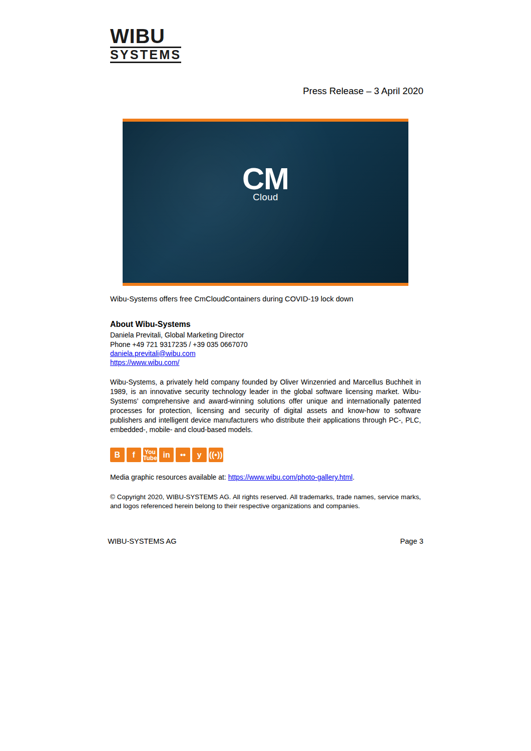WIBUSYSTEMS
Press Release – 3 April 2020
CM
Cloud
Wibu-Systems offers free CmCloudContainers during COVID-19 lock down
About Wibu-Systems
Daniela Previtali, Global Marketing Director
Phone +49 721 9317235 / +39 035 0667070
daniela.previtali@wibu.com
https://www.wibu.com/
Wibu-Systems, a privately held company founded by Oliver Winzenried and Marcellus Buchheit in 1989, is an innovative security technology leader in the global software licensing market. Wibu-Systems’ comprehensive and award-winning solutions offer unique and internationally patented processes for protection, licensing and security of digital assets and know-how to software publishers and intelligent device manufacturers who distribute their applications through PC-, PLC, embedded-, mobile- and cloud-based models.
B f You
Tube in •• y ((•))
Media graphic resources available at: https://www.wibu.com/photo-gallery.html.
© Copyright 2020, WIBU-SYSTEMS AG. All rights reserved. All trademarks, trade names, service marks, and logos referenced herein belong to their respective organizations and companies.
WIBU-SYSTEMS AG
Page 3